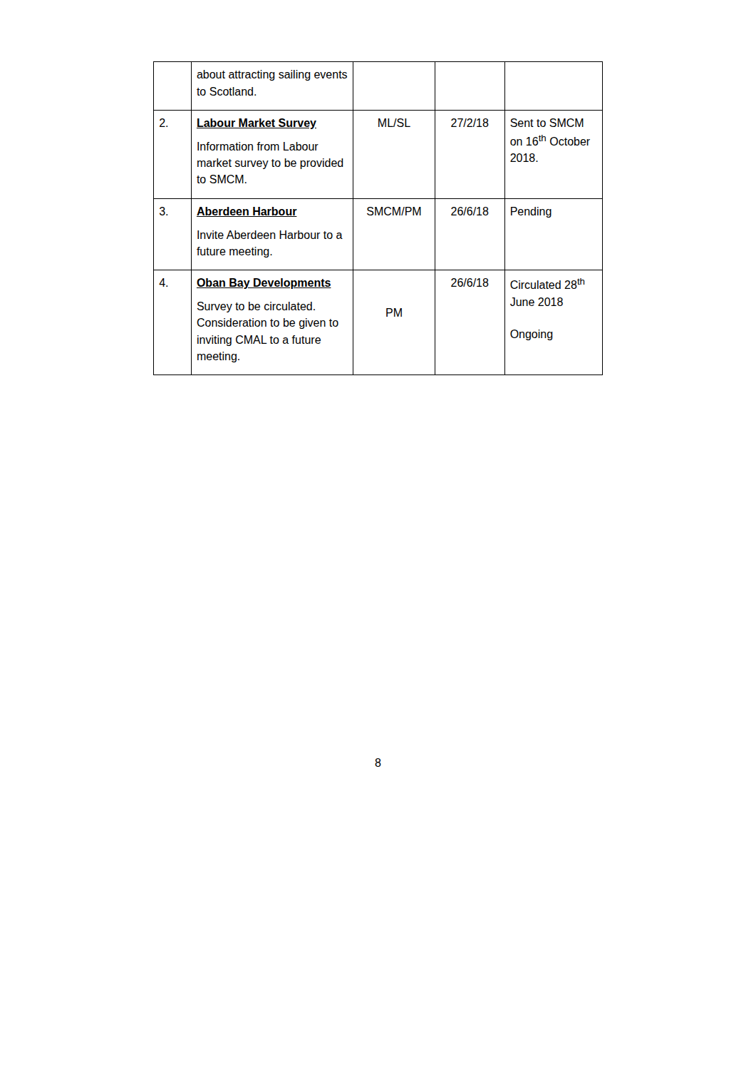| | about attracting sailing events to Scotland. | | | |
| 2. | Labour Market Survey Information from Labour market survey to be provided to SMCM. | ML/SL | 27/2/18 | Sent to SMCM on 16 th October 2018. |
| 3. | Aberdeen Harbour Invite Aberdeen Harbour to a future meeting. | SMCM/PM | 26/6/18 | Pending |
| 4. | Oban Bay Developments Survey to be circulated. Consideration to be given to inviting CMAL to a future meeting. | PM | 26/6/18 | Circulated 28 th June 2018 Ongoing |
8